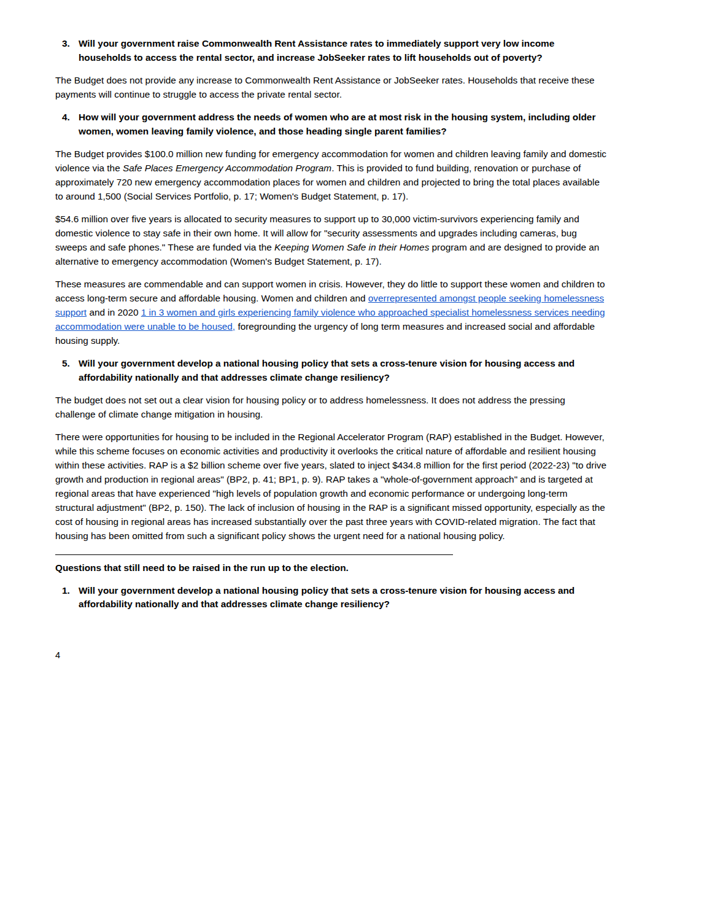Will your government raise Commonwealth Rent Assistance rates to immediately support very low income households to access the rental sector, and increase JobSeeker rates to lift households out of poverty?
The Budget does not provide any increase to Commonwealth Rent Assistance or JobSeeker rates. Households that receive these payments will continue to struggle to access the private rental sector.
How will your government address the needs of women who are at most risk in the housing system, including older women, women leaving family violence, and those heading single parent families?
The Budget provides $100.0 million new funding for emergency accommodation for women and children leaving family and domestic violence via the Safe Places Emergency Accommodation Program. This is provided to fund building, renovation or purchase of approximately 720 new emergency accommodation places for women and children and projected to bring the total places available to around 1,500 (Social Services Portfolio, p. 17; Women's Budget Statement, p. 17).
$54.6 million over five years is allocated to security measures to support up to 30,000 victim-survivors experiencing family and domestic violence to stay safe in their own home. It will allow for "security assessments and upgrades including cameras, bug sweeps and safe phones." These are funded via the Keeping Women Safe in their Homes program and are designed to provide an alternative to emergency accommodation (Women's Budget Statement, p. 17).
These measures are commendable and can support women in crisis. However, they do little to support these women and children to access long-term secure and affordable housing. Women and children and overrepresented amongst people seeking homelessness support and in 2020 1 in 3 women and girls experiencing family violence who approached specialist homelessness services needing accommodation were unable to be housed, foregrounding the urgency of long term measures and increased social and affordable housing supply.
Will your government develop a national housing policy that sets a cross-tenure vision for housing access and affordability nationally and that addresses climate change resiliency?
The budget does not set out a clear vision for housing policy or to address homelessness. It does not address the pressing challenge of climate change mitigation in housing.
There were opportunities for housing to be included in the Regional Accelerator Program (RAP) established in the Budget. However, while this scheme focuses on economic activities and productivity it overlooks the critical nature of affordable and resilient housing within these activities. RAP is a $2 billion scheme over five years, slated to inject $434.8 million for the first period (2022-23) "to drive growth and production in regional areas" (BP2, p. 41; BP1, p. 9). RAP takes a "whole-of-government approach" and is targeted at regional areas that have experienced "high levels of population growth and economic performance or undergoing long-term structural adjustment" (BP2, p. 150). The lack of inclusion of housing in the RAP is a significant missed opportunity, especially as the cost of housing in regional areas has increased substantially over the past three years with COVID-related migration. The fact that housing has been omitted from such a significant policy shows the urgent need for a national housing policy.
Questions that still need to be raised in the run up to the election.
Will your government develop a national housing policy that sets a cross-tenure vision for housing access and affordability nationally and that addresses climate change resiliency?
4